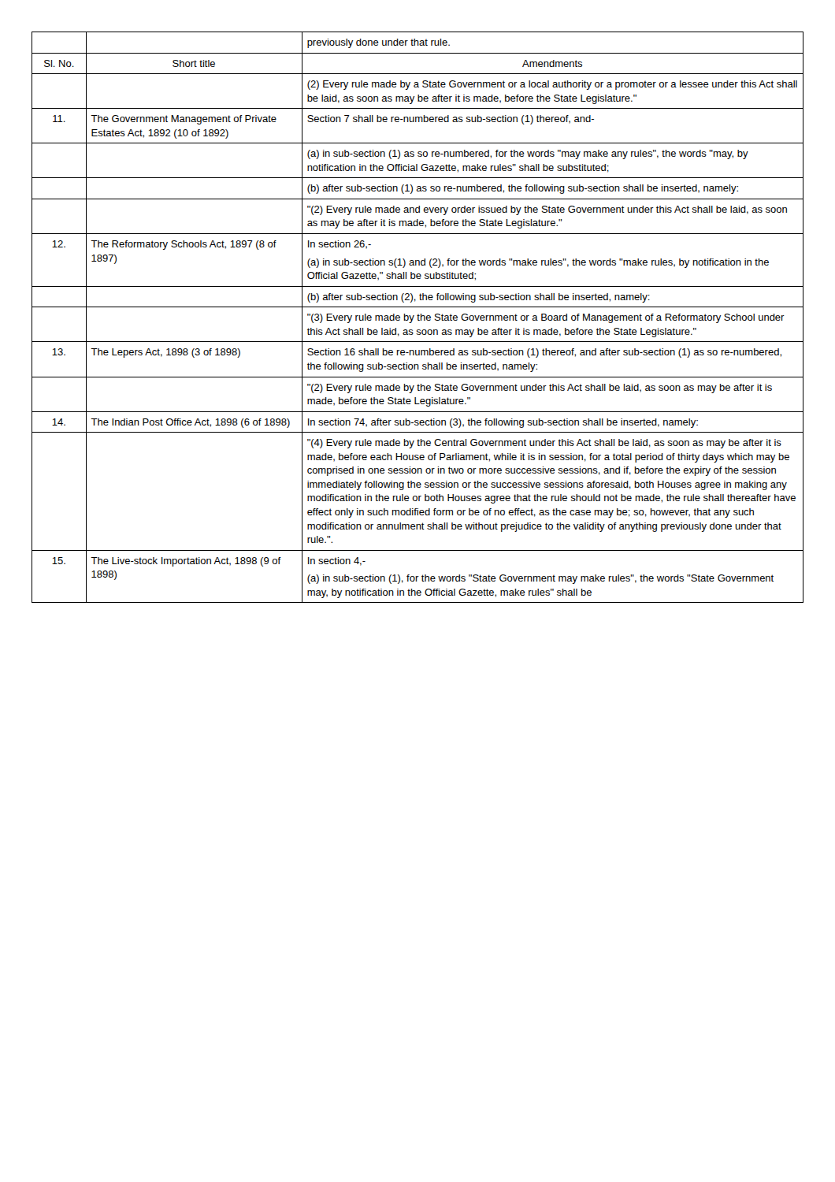| | | previously done under that rule. |
| Sl. No. | Short title | Amendments |
| | | (2) Every rule made by a State Government or a local authority or a promoter or a lessee under this Act shall be laid, as soon as may be after it is made, before the State Legislature." |
| 11. | The Government Management of Private Estates Act, 1892 (10 of 1892) | Section 7 shall be re-numbered as sub-section (1) thereof, and- |
| | | (a) in sub-section (1) as so re-numbered, for the words "may make any rules", the words "may, by notification in the Official Gazette, make rules" shall be substituted; |
| | | (b) after sub-section (1) as so re-numbered, the following sub-section shall be inserted, namely: |
| | | "(2) Every rule made and every order issued by the State Government under this Act shall be laid, as soon as may be after it is made, before the State Legislature." |
| 12. | The Reformatory Schools Act, 1897 (8 of 1897) | In section 26,- (a) in sub-section s(1) and (2), for the words "make rules", the words "make rules, by notification in the Official Gazette," shall be substituted; |
| | | (b) after sub-section (2), the following sub-section shall be inserted, namely: |
| | | "(3) Every rule made by the State Government or a Board of Management of a Reformatory School under this Act shall be laid, as soon as may be after it is made, before the State Legislature." |
| 13. | The Lepers Act, 1898 (3 of 1898) | Section 16 shall be re-numbered as sub-section (1) thereof, and after sub-section (1) as so re-numbered, the following sub-section shall be inserted, namely: |
| | | "(2) Every rule made by the State Government under this Act shall be laid, as soon as may be after it is made, before the State Legislature." |
| 14. | The Indian Post Office Act, 1898 (6 of 1898) | In section 74, after sub-section (3), the following sub-section shall be inserted, namely: |
| | | "(4) Every rule made by the Central Government under this Act shall be laid, as soon as may be after it is made, before each House of Parliament, while it is in session, for a total period of thirty days which may be comprised in one session or in two or more successive sessions, and if, before the expiry of the session immediately following the session or the successive sessions aforesaid, both Houses agree in making any modification in the rule or both Houses agree that the rule should not be made, the rule shall thereafter have effect only in such modified form or be of no effect, as the case may be; so, however, that any such modification or annulment shall be without prejudice to the validity of anything previously done under that rule.". |
| 15. | The Live-stock Importation Act, 1898 (9 of 1898) | In section 4,- (a) in sub-section (1), for the words "State Government may make rules", the words "State Government may, by notification in the Official Gazette, make rules" shall be |